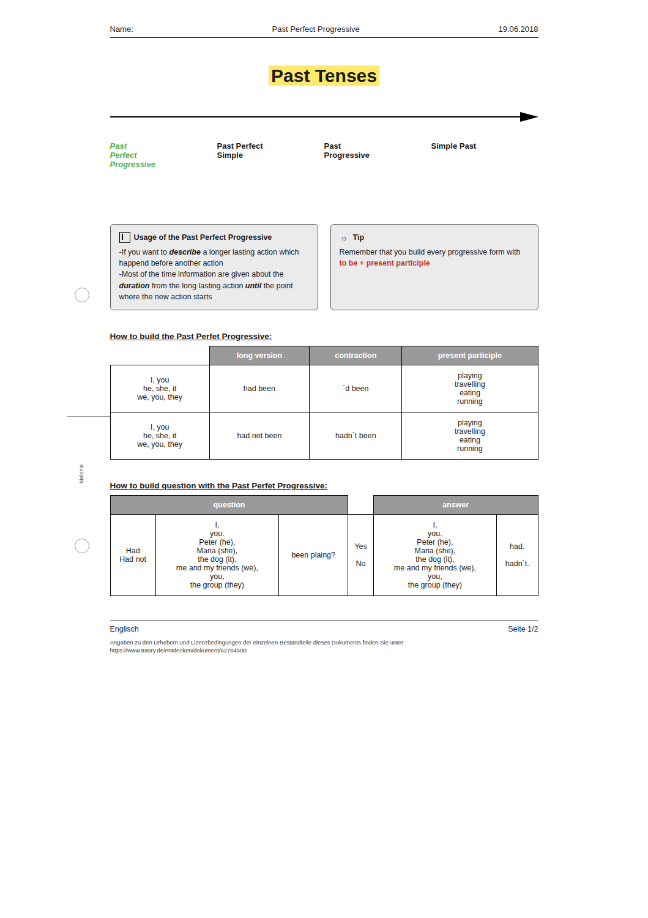Melonie
Name:
Past Perfect Progressive
19.06.2018
Past Tenses
Past
Perfect
Progressive
Past Perfect
Simple
Past
Progressive
Simple Past
Usage of the Past Perfect Progressive
-If you want to describe a longer lasting action which happend before another action
-Most of the time information are given about the duration from the long lasting action until the point where the new action starts
☼Tip
Remember that you build every progressive form with to be + present participle
How to build the Past Perfet Progressive:
| | long version | contraction | present participle |
| --- | --- | --- | --- |
| I, you he, she, it we, you, they | had been | ´d been | playing travelling eating running |
| I, you he, she, it we, you, they | had not been | hadn´t been | playing travelling eating running |
How to build question with the Past Perfet Progressive:
| question | | answer |
| --- | --- | --- |
| Had Had not | I, you. Peter (he), Maria (she), the dog (it), me and my friends (we), you, the group (they) | been plaing? | Yes No | I, you. Peter (he), Maria (she), the dog (it), me and my friends (we), you, the group (they) | had. hadn´t. |
Englisch
Seite 1/2
Angaben zu den Urhebern und Lizenzbedingungen der einzelnen Bestandteile dieses Dokuments finden Sie unter
https://www.tutory.de/entdecken/dokument/62764500